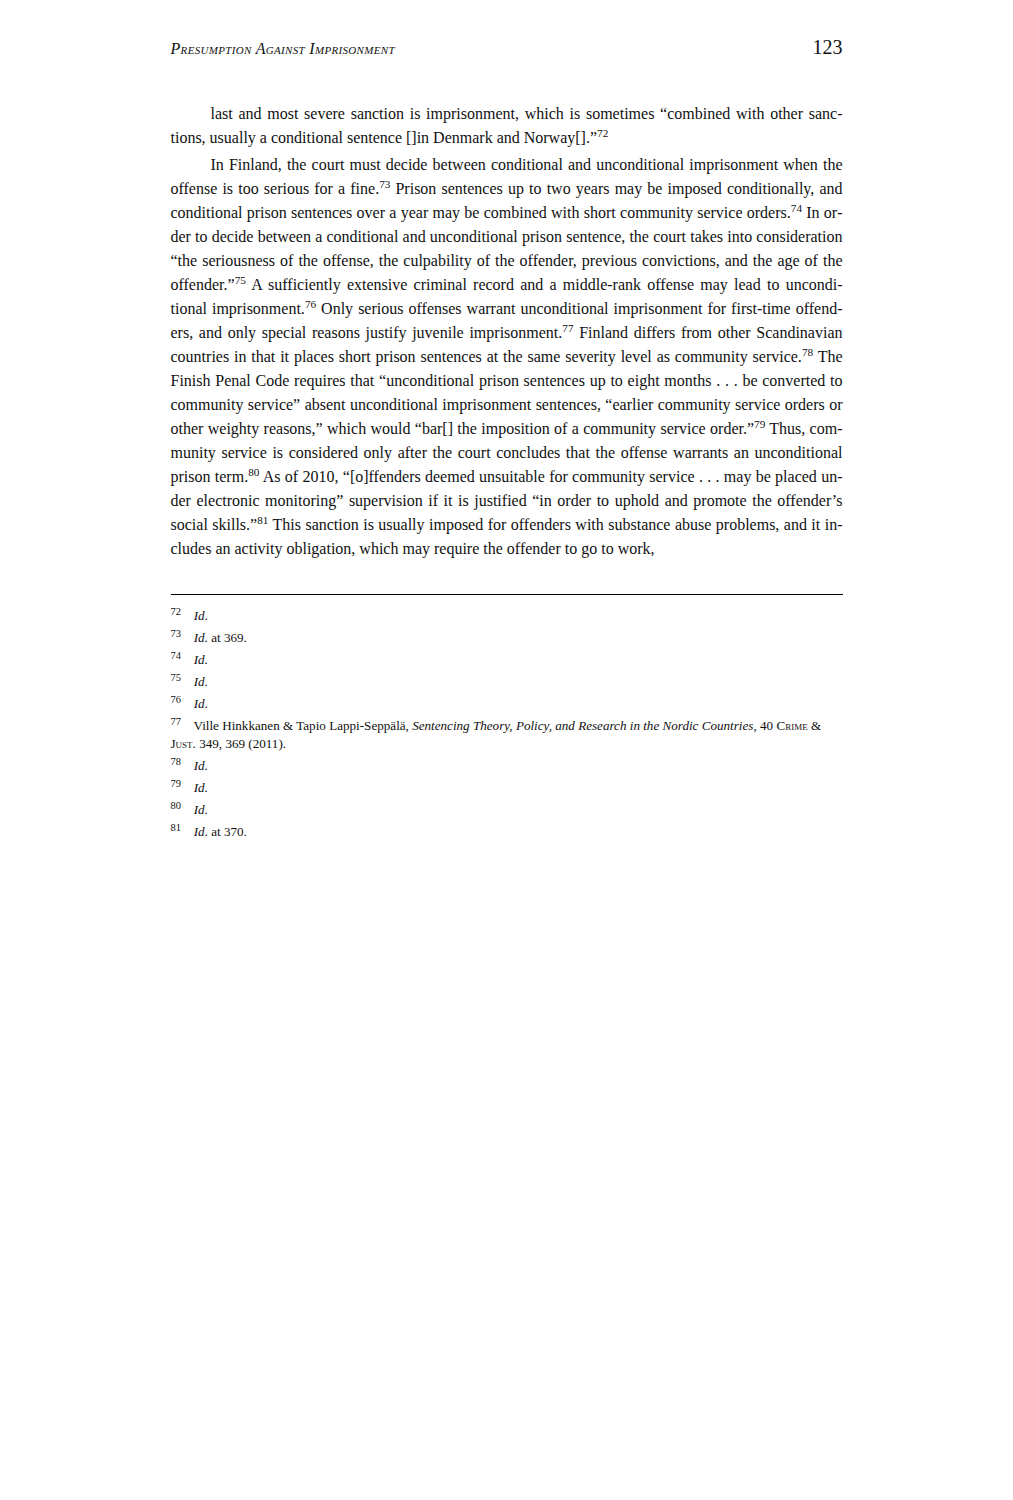Presumption Against Imprisonment 123
last and most severe sanction is imprisonment, which is sometimes “combined with other sanctions, usually a conditional sentence []in Denmark and Norway[].”72
In Finland, the court must decide between conditional and unconditional imprisonment when the offense is too serious for a fine.73 Prison sentences up to two years may be imposed conditionally, and conditional prison sentences over a year may be combined with short community service orders.74 In order to decide between a conditional and unconditional prison sentence, the court takes into consideration “the seriousness of the offense, the culpability of the offender, previous convictions, and the age of the offender.”75 A sufficiently extensive criminal record and a middle-rank offense may lead to unconditional imprisonment.76 Only serious offenses warrant unconditional imprisonment for first-time offenders, and only special reasons justify juvenile imprisonment.77 Finland differs from other Scandinavian countries in that it places short prison sentences at the same severity level as community service.78 The Finish Penal Code requires that “unconditional prison sentences up to eight months . . . be converted to community service” absent unconditional imprisonment sentences, “earlier community service orders or other weighty reasons,” which would “bar[] the imposition of a community service order.”79 Thus, community service is considered only after the court concludes that the offense warrants an unconditional prison term.80 As of 2010, “[o]ffenders deemed unsuitable for community service . . . may be placed under electronic monitoring” supervision if it is justified “in order to uphold and promote the offender’s social skills.”81 This sanction is usually imposed for offenders with substance abuse problems, and it includes an activity obligation, which may require the offender to go to work,
72 Id.
73 Id. at 369.
74 Id.
75 Id.
76 Id.
77 Ville Hinkkanen & Tapio Lappi-Seppälä, Sentencing Theory, Policy, and Research in the Nordic Countries, 40 Crime & Just. 349, 369 (2011).
78 Id.
79 Id.
80 Id.
81 Id. at 370.